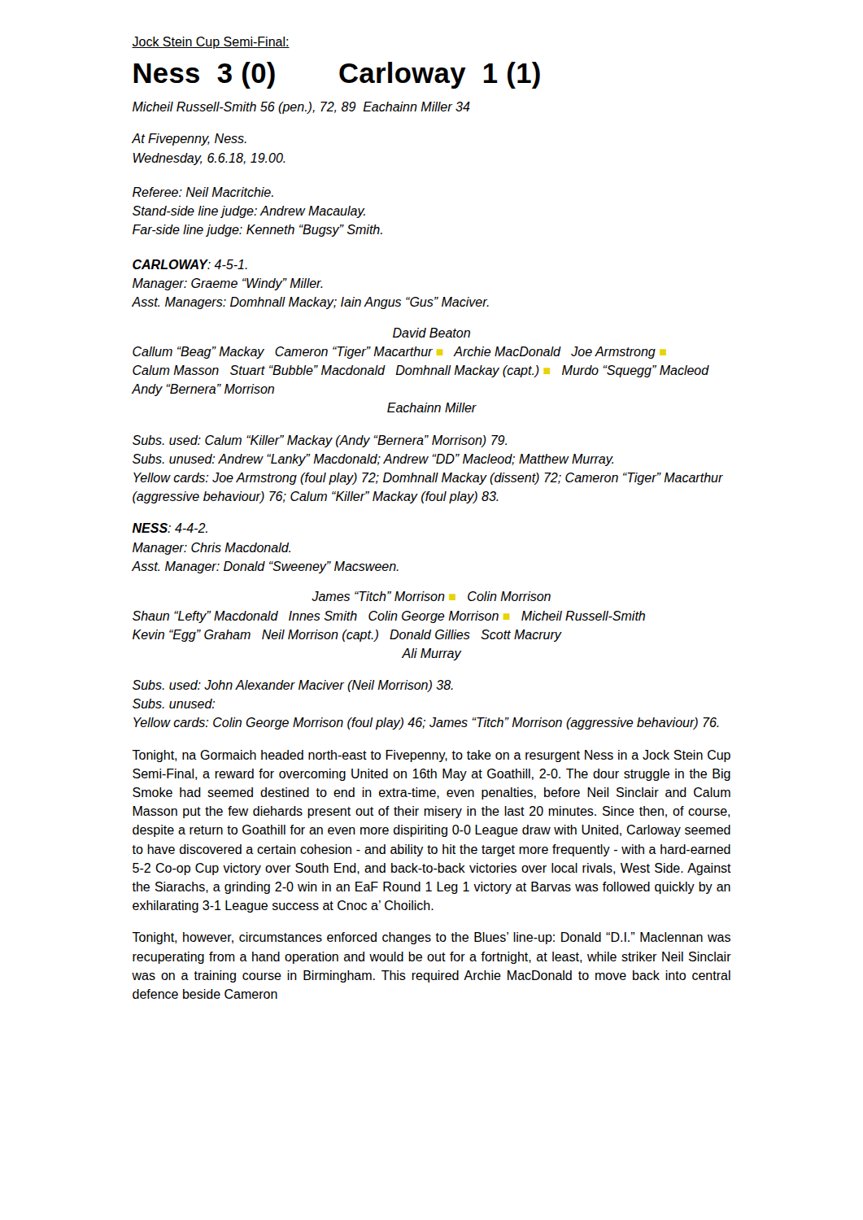Jock Stein Cup Semi-Final:
Ness 3 (0) Carloway 1 (1)
Micheil Russell-Smith 56 (pen.), 72, 89 Eachainn Miller 34
At Fivepenny, Ness.
Wednesday, 6.6.18, 19.00.
Referee: Neil Macritchie.
Stand-side line judge: Andrew Macaulay.
Far-side line judge: Kenneth “Bugsy” Smith.
CARLOWAY: 4-5-1.
Manager: Graeme “Windy” Miller.
Asst. Managers: Domhnall Mackay; Iain Angus “Gus” Maciver.
David Beaton Callum “Beag” Mackay Cameron “Tiger” Macarthur ■ Archie MacDonald Joe Armstrong ■ Calum Masson Stuart “Bubble” Macdonald Domhnall Mackay (capt.) ■ Murdo “Squegg” Macleod Andy “Bernera” Morrison Eachainn Miller
Subs. used: Calum “Killer” Mackay (Andy “Bernera” Morrison) 79.
Subs. unused: Andrew “Lanky” Macdonald; Andrew “DD” Macleod; Matthew Murray.
Yellow cards: Joe Armstrong (foul play) 72; Domhnall Mackay (dissent) 72; Cameron “Tiger” Macarthur (aggressive behaviour) 76; Calum “Killer” Mackay (foul play) 83.
NESS: 4-4-2.
Manager: Chris Macdonald.
Asst. Manager: Donald “Sweeney” Macsween.
James “Titch” Morrison ■ Colin Morrison Shaun “Lefty” Macdonald Innes Smith Colin George Morrison ■ Micheil Russell-Smith Kevin “Egg” Graham Neil Morrison (capt.) Donald Gillies Scott Macrury Ali Murray
Subs. used: John Alexander Maciver (Neil Morrison) 38.
Subs. unused:
Yellow cards: Colin George Morrison (foul play) 46; James “Titch” Morrison (aggressive behaviour) 76.
Tonight, na Gormaich headed north-east to Fivepenny, to take on a resurgent Ness in a Jock Stein Cup Semi-Final, a reward for overcoming United on 16th May at Goathill, 2-0. The dour struggle in the Big Smoke had seemed destined to end in extra-time, even penalties, before Neil Sinclair and Calum Masson put the few diehards present out of their misery in the last 20 minutes. Since then, of course, despite a return to Goathill for an even more dispiriting 0-0 League draw with United, Carloway seemed to have discovered a certain cohesion - and ability to hit the target more frequently - with a hard-earned 5-2 Co-op Cup victory over South End, and back-to-back victories over local rivals, West Side. Against the Siarachs, a grinding 2-0 win in an EaF Round 1 Leg 1 victory at Barvas was followed quickly by an exhilarating 3-1 League success at Cnoc a’ Choilich.
Tonight, however, circumstances enforced changes to the Blues’ line-up: Donald “D.I.” Maclennan was recuperating from a hand operation and would be out for a fortnight, at least, while striker Neil Sinclair was on a training course in Birmingham. This required Archie MacDonald to move back into central defence beside Cameron